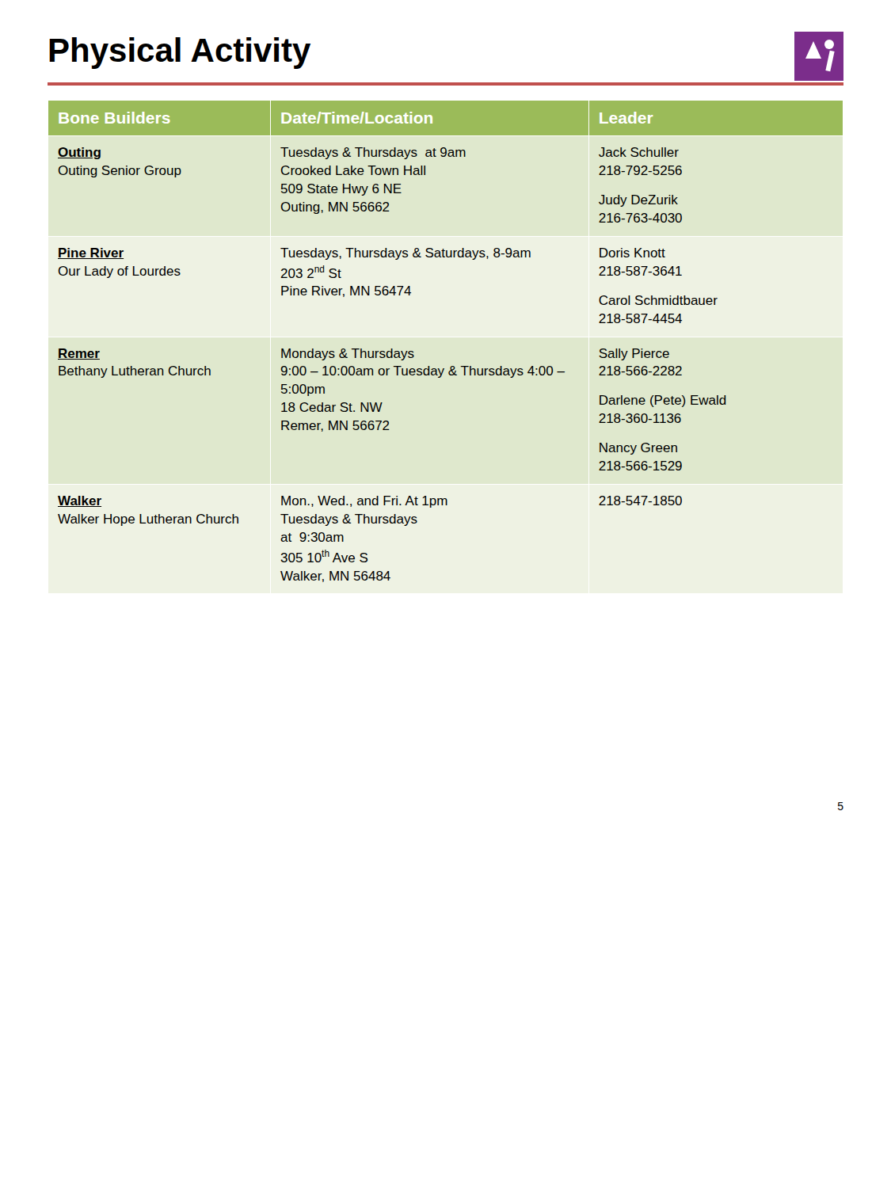Physical Activity
| Bone Builders | Date/Time/Location | Leader |
| --- | --- | --- |
| Outing Outing Senior Group | Tuesdays & Thursdays at 9am Crooked Lake Town Hall 509 State Hwy 6 NE Outing, MN 56662 | Jack Schuller 218-792-5256 Judy DeZurik 216-763-4030 |
| Pine River Our Lady of Lourdes | Tuesdays, Thursdays & Saturdays, 8-9am 203 2 nd St Pine River, MN 56474 | Doris Knott 218-587-3641 Carol Schmidtbauer 218-587-4454 |
| Remer Bethany Lutheran Church | Mondays & Thursdays 9:00 – 10:00am or Tuesday & Thursdays 4:00 – 5:00pm 18 Cedar St. NW Remer, MN 56672 | Sally Pierce 218-566-2282 Darlene (Pete) Ewald 218-360-1136 Nancy Green 218-566-1529 |
| Walker Walker Hope Lutheran Church | Mon., Wed., and Fri. At 1pm Tuesdays & Thursdays at 9:30am 305 10 th Ave S Walker, MN 56484 | 218-547-1850 |
5